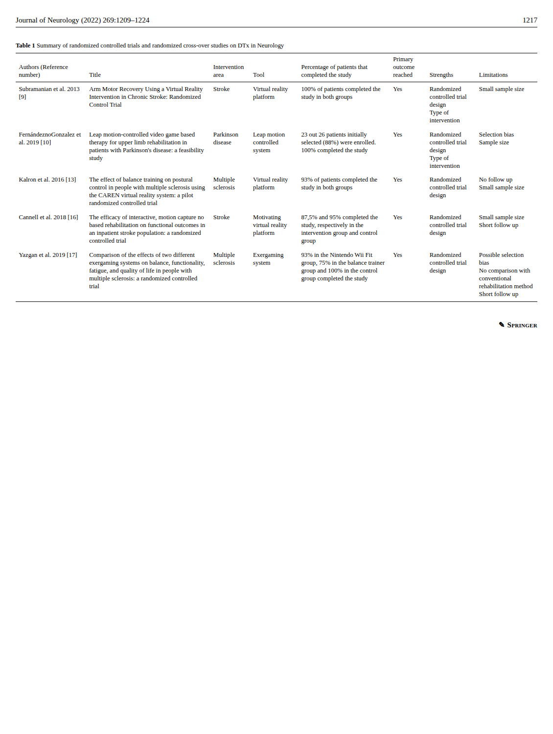Journal of Neurology (2022) 269:1209–1224 1217
Table 1 Summary of randomized controlled trials and randomized cross-over studies on DTx in Neurology
| Authors (Reference number) | Title | Intervention area | Tool | Percentage of patients that completed the study | Primary outcome reached | Strengths | Limitations |
| --- | --- | --- | --- | --- | --- | --- | --- |
| Subramanian et al. 2013 [9] | Arm Motor Recovery Using a Virtual Reality Intervention in Chronic Stroke: Randomized Control Trial | Stroke | Virtual reality platform | 100% of patients completed the study in both groups | Yes | Randomized controlled trial design Type of intervention | Small sample size |
| FernándeznoGonzalez et al. 2019 [10] | Leap motion-controlled video game based therapy for upper limb rehabilitation in patients with Parkinson's disease: a feasibility study | Parkinson disease | Leap motion controlled system | 23 out 26 patients initially selected (88%) were enrolled. 100% completed the study | Yes | Randomized controlled trial design Type of intervention | Selection bias Sample size |
| Kalron et al. 2016 [13] | The effect of balance training on postural control in people with multiple sclerosis using the CAREN virtual reality system: a pilot randomized controlled trial | Multiple sclerosis | Virtual reality platform | 93% of patients completed the study in both groups | Yes | Randomized controlled trial design | No follow up Small sample size |
| Cannell et al. 2018 [16] | The efficacy of interactive, motion capture no based rehabilitation on functional outcomes in an inpatient stroke population: a randomized controlled trial | Stroke | Motivating virtual reality platform | 87,5% and 95% completed the study, respectively in the intervention group and control group | Yes | Randomized controlled trial design | Small sample size Short follow up |
| Yazgan et al. 2019 [17] | Comparison of the effects of two different exergaming systems on balance, functionality, fatigue, and quality of life in people with multiple sclerosis: a randomized controlled trial | Multiple sclerosis | Exergaming system | 93% in the Nintendo Wii Fit group, 75% in the balance trainer group and 100% in the control group completed the study | Yes | Randomized controlled trial design | Possible selection bias No comparison with conventional rehabilitation method Short follow up |
✎ Springer